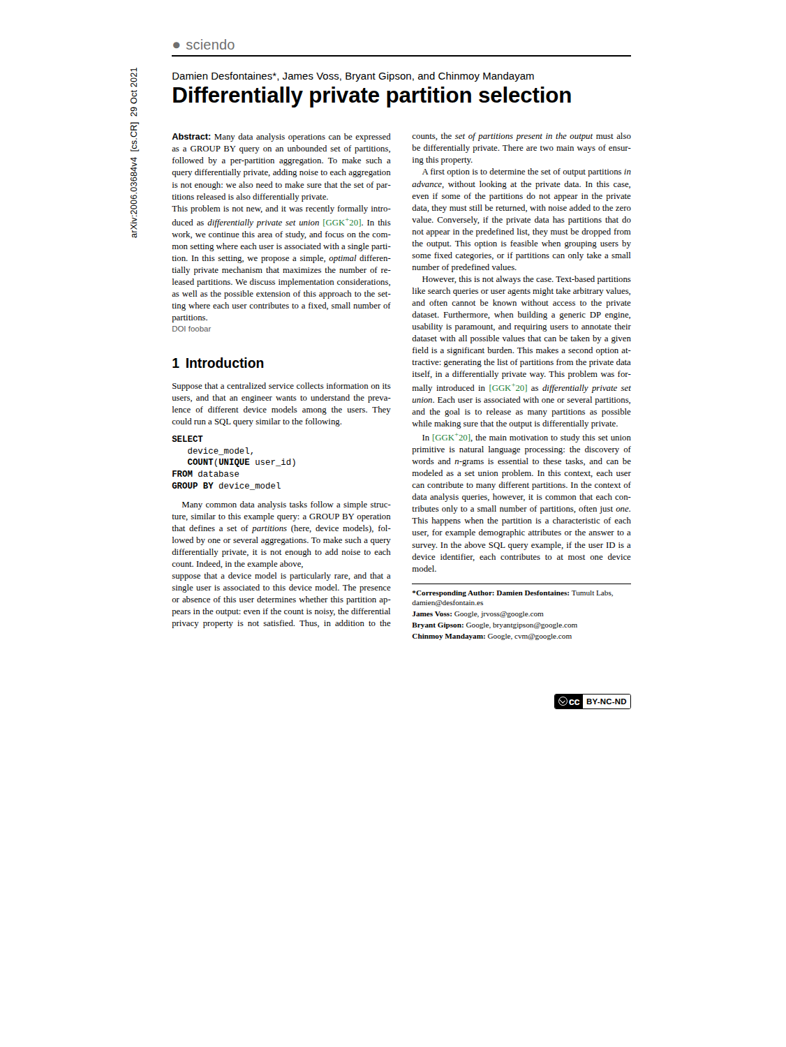arXiv:2006.03684v4 [cs.CR] 29 Oct 2021
●sciendo
Damien Desfontaines*, James Voss, Bryant Gipson, and Chinmoy Mandayam
Differentially private partition selection
Abstract: Many data analysis operations can be expressed as a GROUP BY query on an unbounded set of partitions, followed by a per-partition aggregation. To make such a query differentially private, adding noise to each aggregation is not enough: we also need to make sure that the set of partitions released is also differentially private.
This problem is not new, and it was recently formally introduced as differentially private set union [GGK+20]. In this work, we continue this area of study, and focus on the common setting where each user is associated with a single partition. In this setting, we propose a simple, optimal differentially private mechanism that maximizes the number of released partitions. We discuss implementation considerations, as well as the possible extension of this approach to the setting where each user contributes to a fixed, small number of partitions.
DOI foobar
1 Introduction
Suppose that a centralized service collects information on its users, and that an engineer wants to understand the prevalence of different device models among the users. They could run a SQL query similar to the following.
SELECT
   device_model,
   COUNT(UNIQUE user_id)
FROM database
GROUP BY device_model
Many common data analysis tasks follow a simple structure, similar to this example query: a GROUP BY operation that defines a set of partitions (here, device models), followed by one or several aggregations. To make such a query differentially private, it is not enough to add noise to each count. Indeed, in the example above,
suppose that a device model is particularly rare, and that a single user is associated to this device model. The presence or absence of this user determines whether this partition appears in the output: even if the count is noisy, the differential privacy property is not satisfied. Thus, in addition to the counts, the set of partitions present in the output must also be differentially private. There are two main ways of ensuring this property.
A first option is to determine the set of output partitions in advance, without looking at the private data. In this case, even if some of the partitions do not appear in the private data, they must still be returned, with noise added to the zero value. Conversely, if the private data has partitions that do not appear in the predefined list, they must be dropped from the output. This option is feasible when grouping users by some fixed categories, or if partitions can only take a small number of predefined values.
However, this is not always the case. Text-based partitions like search queries or user agents might take arbitrary values, and often cannot be known without access to the private dataset. Furthermore, when building a generic DP engine, usability is paramount, and requiring users to annotate their dataset with all possible values that can be taken by a given field is a significant burden. This makes a second option attractive: generating the list of partitions from the private data itself, in a differentially private way. This problem was formally introduced in [GGK+20] as differentially private set union. Each user is associated with one or several partitions, and the goal is to release as many partitions as possible while making sure that the output is differentially private.
In [GGK+20], the main motivation to study this set union primitive is natural language processing: the discovery of words and n-grams is essential to these tasks, and can be modeled as a set union problem. In this context, each user can contribute to many different partitions. In the context of data analysis queries, however, it is common that each contributes only to a small number of partitions, often just one. This happens when the partition is a characteristic of each user, for example demographic attributes or the answer to a survey. In the above SQL query example, if the user ID is a device identifier, each contributes to at most one device model.
*Corresponding Author: Damien Desfontaines: Tumult Labs, damien@desfontain.es
James Voss: Google, jrvoss@google.com
Bryant Gipson: Google, bryantgipson@google.com
Chinmoy Mandayam: Google, cvm@google.com
cc
BY-NC-ND